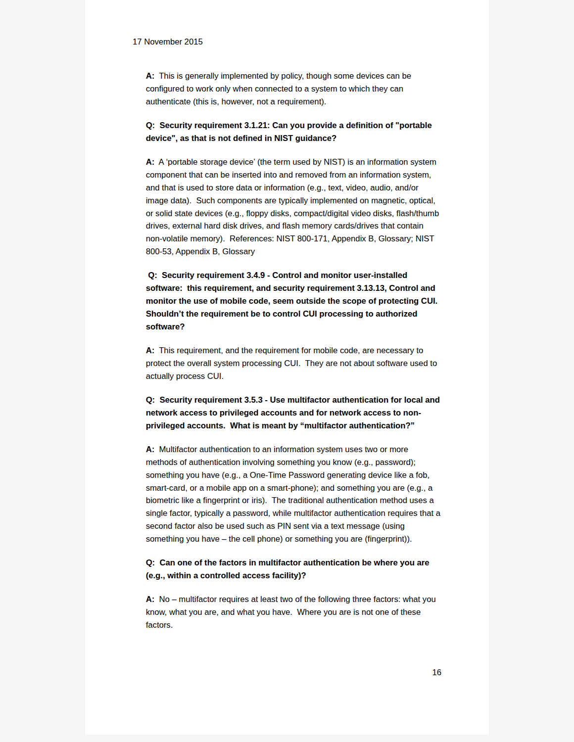17 November 2015
A: This is generally implemented by policy, though some devices can be configured to work only when connected to a system to which they can authenticate (this is, however, not a requirement).
Q: Security requirement 3.1.21: Can you provide a definition of "portable device", as that is not defined in NIST guidance?
A: A ‘portable storage device’ (the term used by NIST) is an information system component that can be inserted into and removed from an information system, and that is used to store data or information (e.g., text, video, audio, and/or image data). Such components are typically implemented on magnetic, optical, or solid state devices (e.g., floppy disks, compact/digital video disks, flash/thumb drives, external hard disk drives, and flash memory cards/drives that contain non-volatile memory). References: NIST 800-171, Appendix B, Glossary; NIST 800-53, Appendix B, Glossary
Q: Security requirement 3.4.9 - Control and monitor user-installed software: this requirement, and security requirement 3.13.13, Control and monitor the use of mobile code, seem outside the scope of protecting CUI. Shouldn’t the requirement be to control CUI processing to authorized software?
A: This requirement, and the requirement for mobile code, are necessary to protect the overall system processing CUI. They are not about software used to actually process CUI.
Q: Security requirement 3.5.3 - Use multifactor authentication for local and network access to privileged accounts and for network access to non-privileged accounts. What is meant by “multifactor authentication?”
A: Multifactor authentication to an information system uses two or more methods of authentication involving something you know (e.g., password); something you have (e.g., a One-Time Password generating device like a fob, smart-card, or a mobile app on a smart-phone); and something you are (e.g., a biometric like a fingerprint or iris). The traditional authentication method uses a single factor, typically a password, while multifactor authentication requires that a second factor also be used such as PIN sent via a text message (using something you have – the cell phone) or something you are (fingerprint)).
Q: Can one of the factors in multifactor authentication be where you are (e.g., within a controlled access facility)?
A: No – multifactor requires at least two of the following three factors: what you know, what you are, and what you have. Where you are is not one of these factors.
16